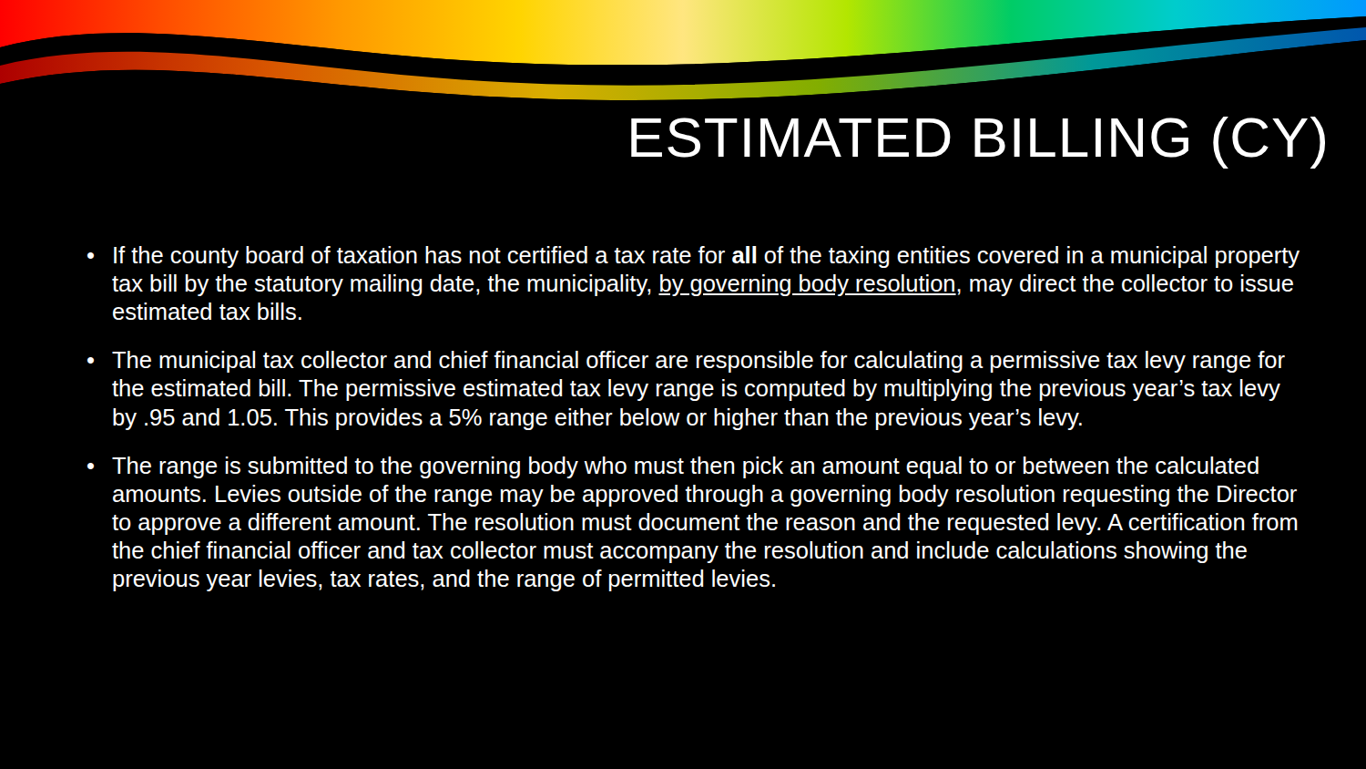ESTIMATED BILLING (CY)
If the county board of taxation has not certified a tax rate for all of the taxing entities covered in a municipal property tax bill by the statutory mailing date, the municipality, by governing body resolution, may direct the collector to issue estimated tax bills.
The municipal tax collector and chief financial officer are responsible for calculating a permissive tax levy range for the estimated bill. The permissive estimated tax levy range is computed by multiplying the previous year’s tax levy by .95 and 1.05. This provides a 5% range either below or higher than the previous year’s levy.
The range is submitted to the governing body who must then pick an amount equal to or between the calculated amounts. Levies outside of the range may be approved through a governing body resolution requesting the Director to approve a different amount. The resolution must document the reason and the requested levy. A certification from the chief financial officer and tax collector must accompany the resolution and include calculations showing the previous year levies, tax rates, and the range of permitted levies.